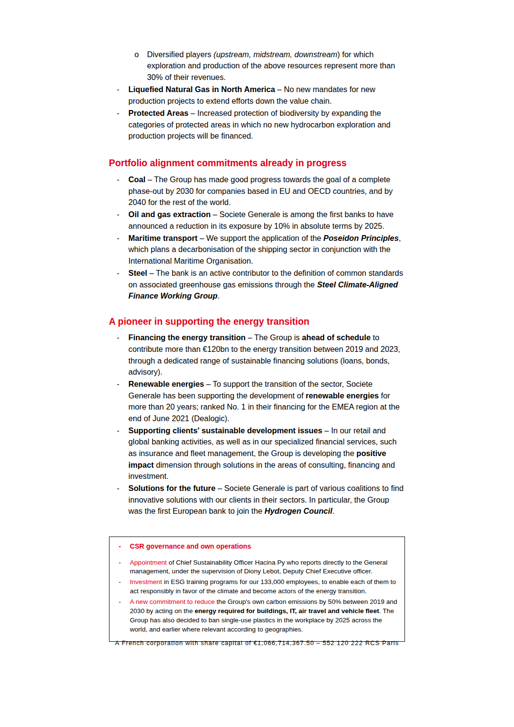o Diversified players (upstream, midstream, downstream) for which exploration and production of the above resources represent more than 30% of their revenues.
-Liquefied Natural Gas in North America – No new mandates for new production projects to extend efforts down the value chain.
-Protected Areas – Increased protection of biodiversity by expanding the categories of protected areas in which no new hydrocarbon exploration and production projects will be financed.
Portfolio alignment commitments already in progress
-Coal – The Group has made good progress towards the goal of a complete phase-out by 2030 for companies based in EU and OECD countries, and by 2040 for the rest of the world.
-Oil and gas extraction – Societe Generale is among the first banks to have announced a reduction in its exposure by 10% in absolute terms by 2025.
-Maritime transport – We support the application of the Poseidon Principles, which plans a decarbonisation of the shipping sector in conjunction with the International Maritime Organisation.
-Steel – The bank is an active contributor to the definition of common standards on associated greenhouse gas emissions through the Steel Climate-Aligned Finance Working Group.
A pioneer in supporting the energy transition
-Financing the energy transition – The Group is ahead of schedule to contribute more than €120bn to the energy transition between 2019 and 2023, through a dedicated range of sustainable financing solutions (loans, bonds, advisory).
-Renewable energies – To support the transition of the sector, Societe Generale has been supporting the development of renewable energies for more than 20 years; ranked No. 1 in their financing for the EMEA region at the end of June 2021 (Dealogic).
-Supporting clients' sustainable development issues – In our retail and global banking activities, as well as in our specialized financial services, such as insurance and fleet management, the Group is developing the positive impact dimension through solutions in the areas of consulting, financing and investment.
-Solutions for the future – Societe Generale is part of various coalitions to find innovative solutions with our clients in their sectors. In particular, the Group was the first European bank to join the Hydrogen Council.
-CSR governance and own operations
-Appointment of Chief Sustainability Officer Hacina Py who reports directly to the General management, under the supervision of Diony Lebot, Deputy Chief Executive officer.
-Investment in ESG training programs for our 133,000 employees, to enable each of them to act responsibly in favor of the climate and become actors of the energy transition.
-A new commitment to reduce the Group's own carbon emissions by 50% between 2019 and 2030 by acting on the energy required for buildings, IT, air travel and vehicle fleet. The Group has also decided to ban single-use plastics in the workplace by 2025 across the world, and earlier where relevant according to geographies.
A French corporation with share capital of €1,066,714,367.50 – 552 120 222 RCS Paris